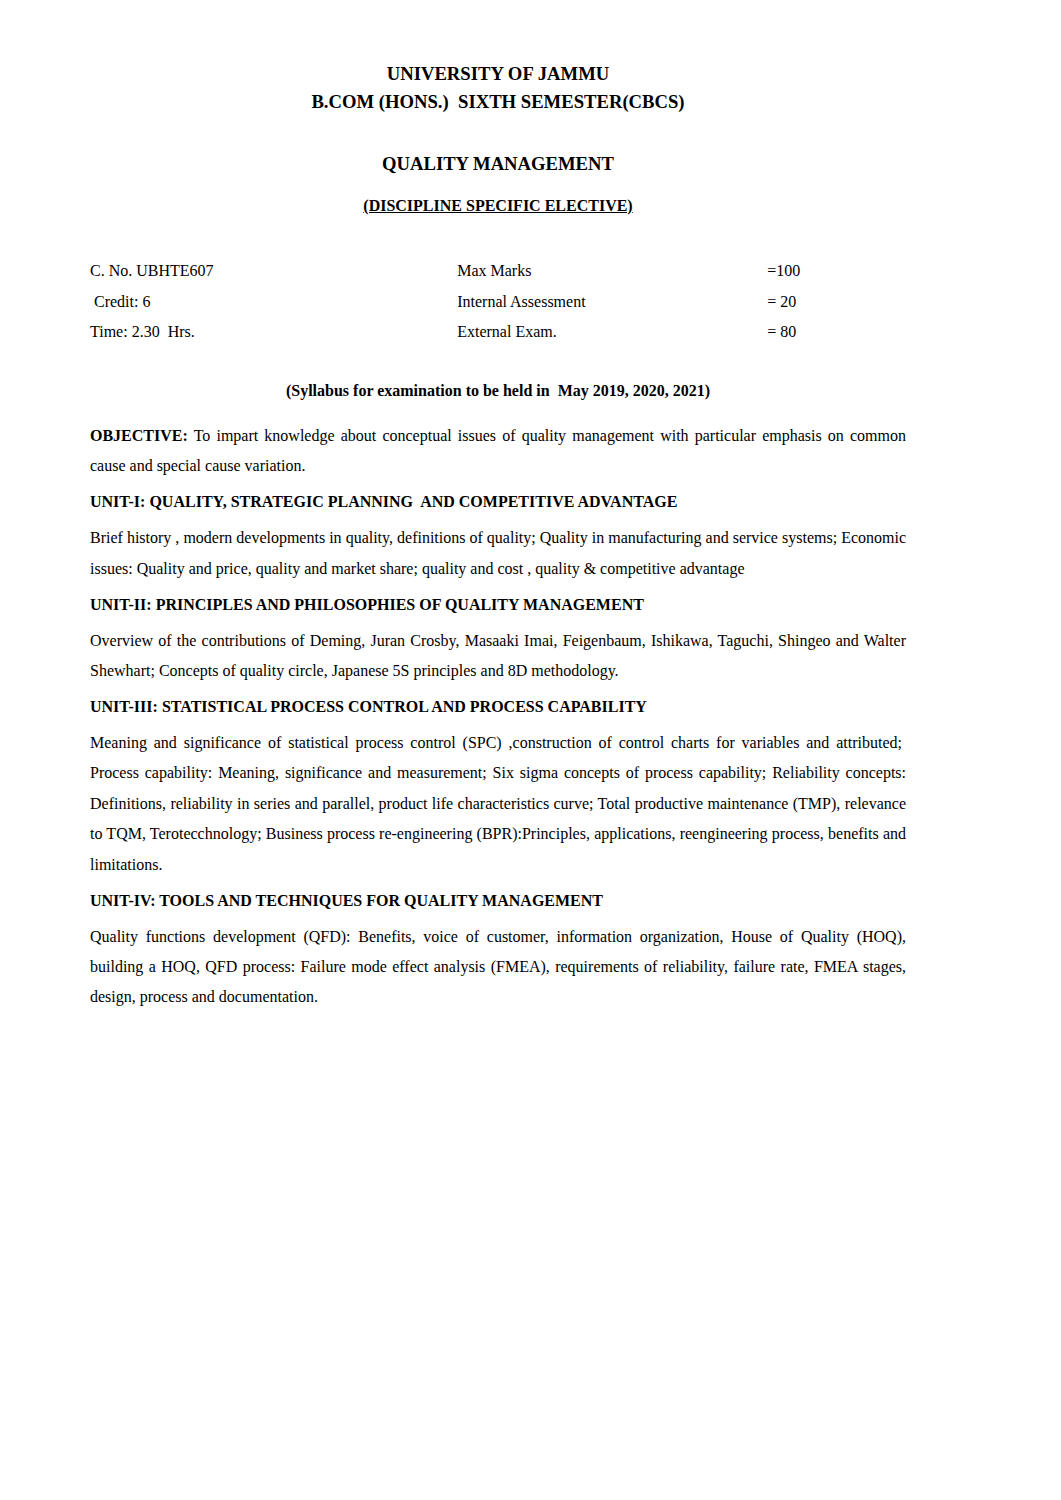UNIVERSITY OF JAMMU
B.COM (HONS.) SIXTH SEMESTER(CBCS)
QUALITY MANAGEMENT
(DISCIPLINE SPECIFIC ELECTIVE)
| C. No. UBHTE607 | Max Marks | =100 |
| Credit: 6 | Internal Assessment | = 20 |
| Time: 2.30 Hrs. | External Exam. | = 80 |
(Syllabus for examination to be held in May 2019, 2020, 2021)
OBJECTIVE: To impart knowledge about conceptual issues of quality management with particular emphasis on common cause and special cause variation.
UNIT-I: QUALITY, STRATEGIC PLANNING AND COMPETITIVE ADVANTAGE
Brief history , modern developments in quality, definitions of quality; Quality in manufacturing and service systems; Economic issues: Quality and price, quality and market share; quality and cost , quality & competitive advantage
UNIT-II: PRINCIPLES AND PHILOSOPHIES OF QUALITY MANAGEMENT
Overview of the contributions of Deming, Juran Crosby, Masaaki Imai, Feigenbaum, Ishikawa, Taguchi, Shingeo and Walter Shewhart; Concepts of quality circle, Japanese 5S principles and 8D methodology.
UNIT-III: STATISTICAL PROCESS CONTROL AND PROCESS CAPABILITY
Meaning and significance of statistical process control (SPC) ,construction of control charts for variables and attributed; Process capability: Meaning, significance and measurement; Six sigma concepts of process capability; Reliability concepts: Definitions, reliability in series and parallel, product life characteristics curve; Total productive maintenance (TMP), relevance to TQM, Terotecchnology; Business process re-engineering (BPR):Principles, applications, reengineering process, benefits and limitations.
UNIT-IV: TOOLS AND TECHNIQUES FOR QUALITY MANAGEMENT
Quality functions development (QFD): Benefits, voice of customer, information organization, House of Quality (HOQ), building a HOQ, QFD process: Failure mode effect analysis (FMEA), requirements of reliability, failure rate, FMEA stages, design, process and documentation.